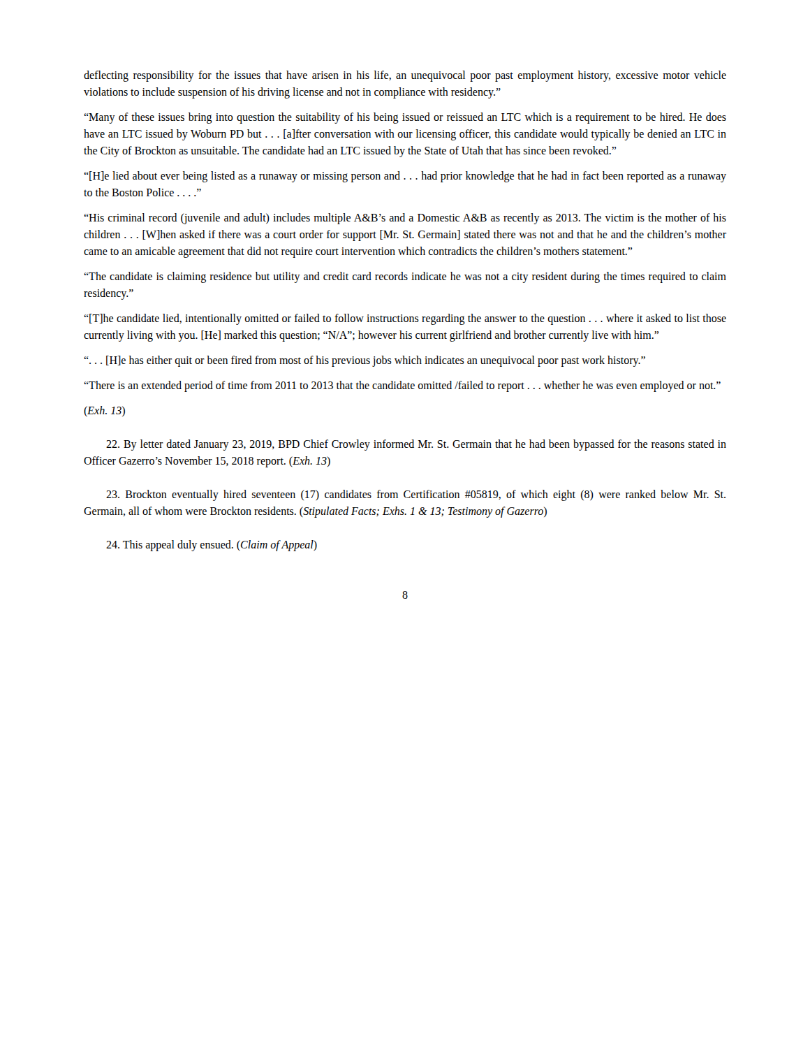deflecting responsibility for the issues that have arisen in his life, an unequivocal poor past employment history, excessive motor vehicle violations to include suspension of his driving license and not in compliance with residency.”
“Many of these issues bring into question the suitability of his being issued or reissued an LTC which is a requirement to be hired. He does have an LTC issued by Woburn PD but . . . [a]fter conversation with our licensing officer, this candidate would typically be denied an LTC in the City of Brockton as unsuitable. The candidate had an LTC issued by the State of Utah that has since been revoked.”
“[H]e lied about ever being listed as a runaway or missing person and . . . had prior knowledge that he had in fact been reported as a runaway to the Boston Police . . . .”
“His criminal record (juvenile and adult) includes multiple A&B’s and a Domestic A&B as recently as 2013. The victim is the mother of his children . . . [W]hen asked if there was a court order for support [Mr. St. Germain] stated there was not and that he and the children’s mother came to an amicable agreement that did not require court intervention which contradicts the children’s mothers statement.”
“The candidate is claiming residence but utility and credit card records indicate he was not a city resident during the times required to claim residency.”
“[T]he candidate lied, intentionally omitted or failed to follow instructions regarding the answer to the question . . . where it asked to list those currently living with you. [He] marked this question; “N/A”; however his current girlfriend and brother currently live with him.”
“. . . [H]e has either quit or been fired from most of his previous jobs which indicates an unequivocal poor past work history.”
“There is an extended period of time from 2011 to 2013 that the candidate omitted /failed to report . . . whether he was even employed or not.”
(Exh. 13)
22. By letter dated January 23, 2019, BPD Chief Crowley informed Mr. St. Germain that he had been bypassed for the reasons stated in Officer Gazerro’s November 15, 2018 report. (Exh. 13)
23. Brockton eventually hired seventeen (17) candidates from Certification #05819, of which eight (8) were ranked below Mr. St. Germain, all of whom were Brockton residents. (Stipulated Facts; Exhs. 1 & 13; Testimony of Gazerro)
24. This appeal duly ensued. (Claim of Appeal)
8